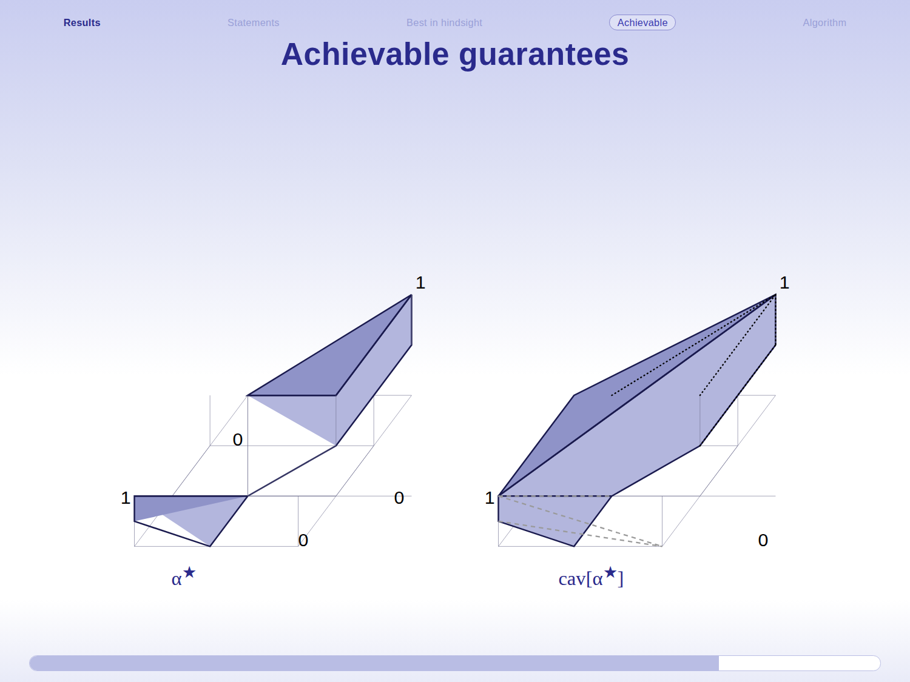Results Statements Best in hindsight Achievable Algorithm
Achievable guarantees
1 1 0 0 0
α★
1 1 0
cav[α★]